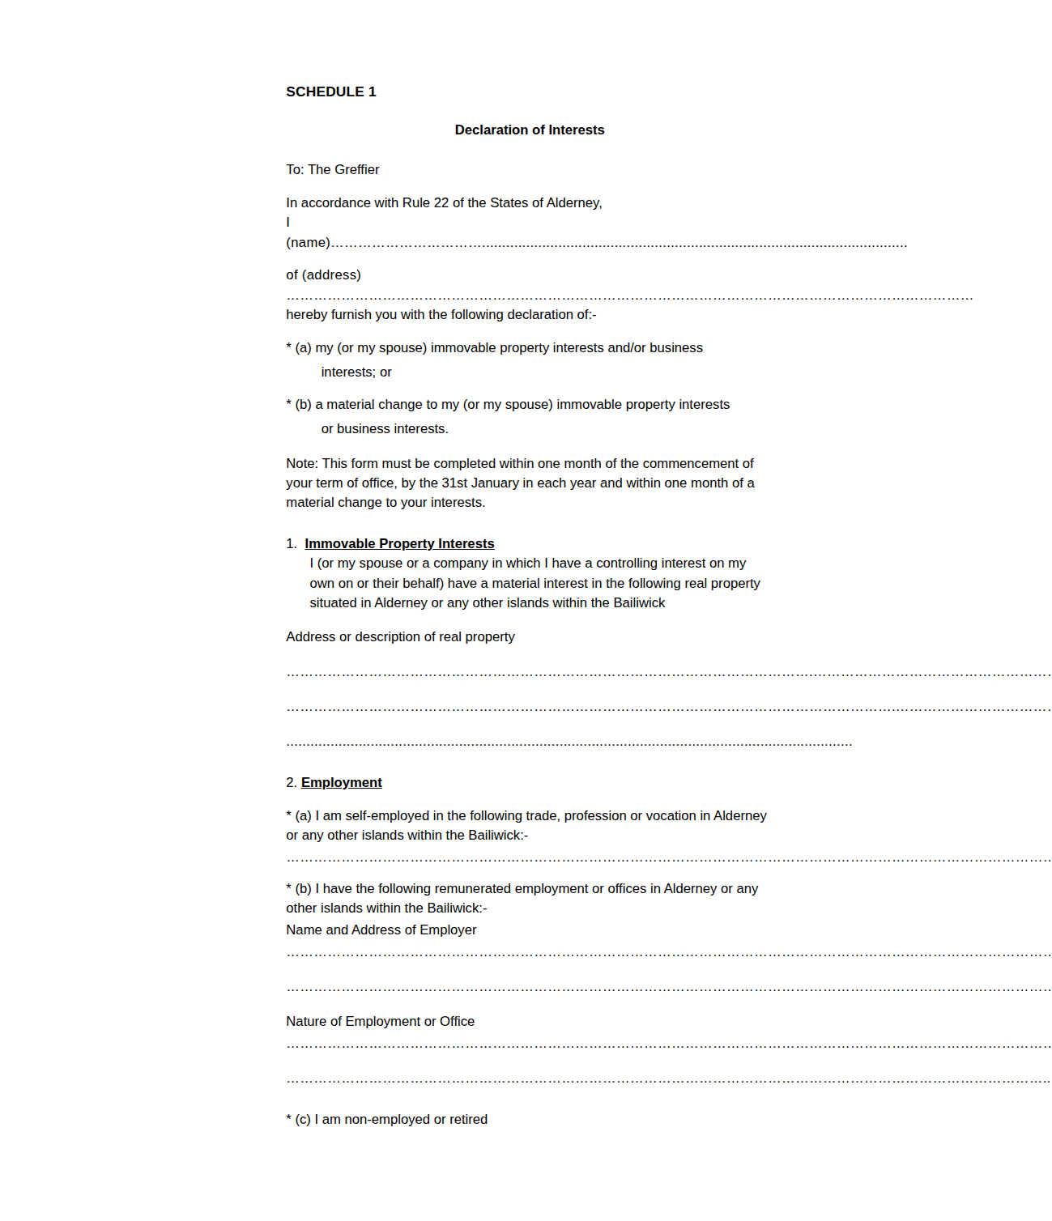SCHEDULE 1
Declaration of Interests
To: The Greffier
In accordance with Rule 22 of the States of Alderney,
I (name)……………………………..........................................................................................................
of (address) ……………………………………………………………………………………………………………………………………
hereby furnish you with the following declaration of:-
* (a) my (or my spouse) immovable property interests and/or business
interests; or
* (b) a material change to my (or my spouse) immovable property interests
or business interests.
Note: This form must be completed within one month of the commencement of your term of office, by the 31st January in each year and within one month of a material change to your interests.
1. Immovable Property Interests
I (or my spouse or a company in which I have a controlling interest on my own on or their behalf) have a material interest in the following real property situated in Alderney or any other islands within the Bailiwick
Address or description of real property
…………………………………………………………………………………………………….…………………………………………………
…………………………………………………………………………………………………………………….…………………………………
.............................................................................................................................................
2. Employment
* (a) I am self-employed in the following trade, profession or vocation in Alderney or any other islands within the Bailiwick:-
…………………………………………………………………………………………………………………………………………………….…..
* (b) I have the following remunerated employment or offices in Alderney or any other islands within the Bailiwick:-
Name and Address of Employer
…………………………………………………………………………………………………………………………………………………………
…………………………………………………………………………………………………………………………………………………….…
Nature of Employment or Office
…………………………………………………………………………………………………………………………………………………………
…………………………………………………………………………………………………………………………………………………..….
* (c) I am non-employed or retired